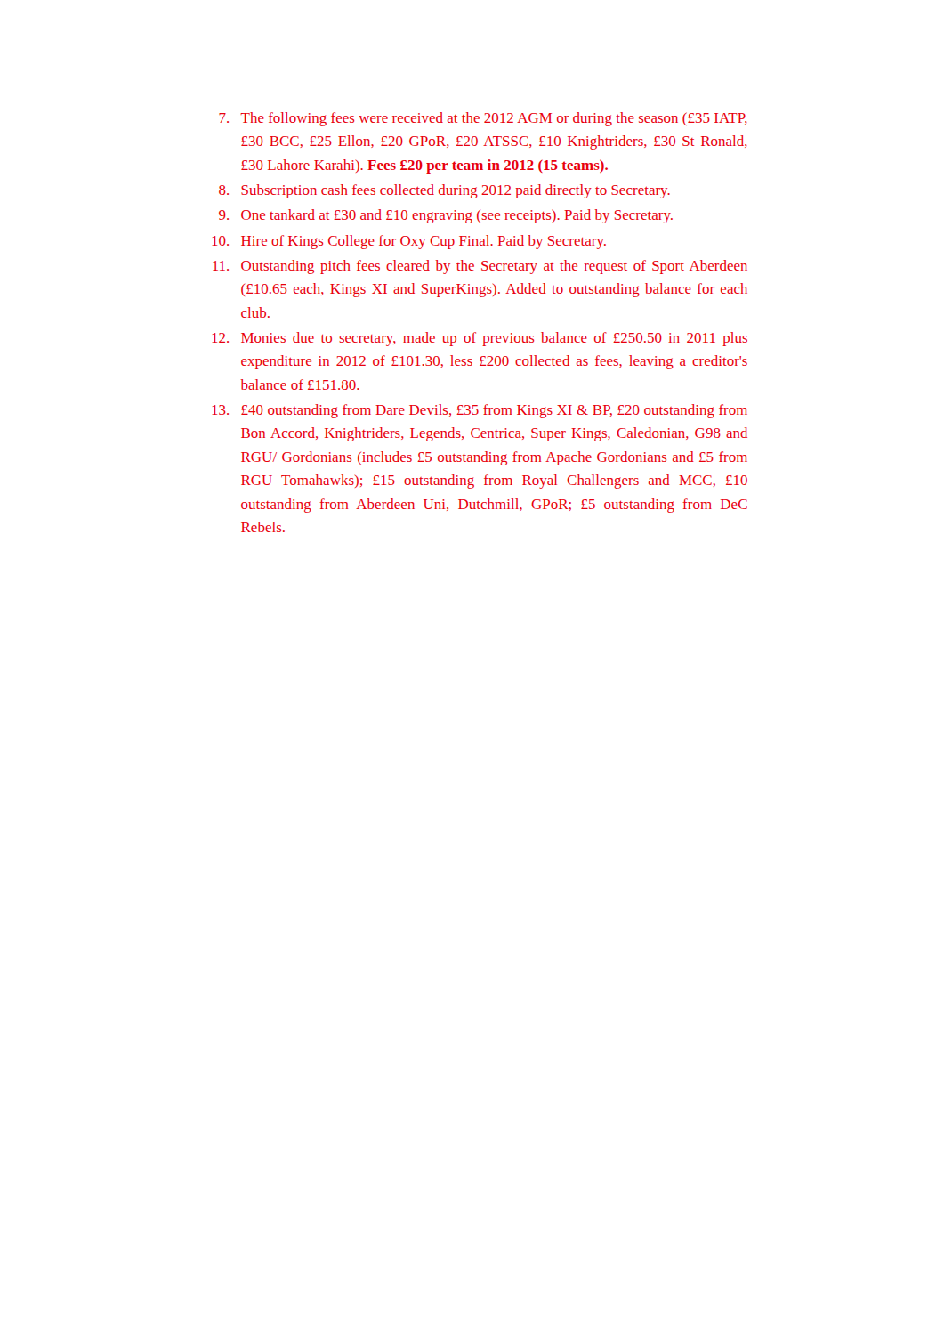The following fees were received at the 2012 AGM or during the season (£35 IATP, £30 BCC, £25 Ellon, £20 GPoR, £20 ATSSC, £10 Knightriders, £30 St Ronald, £30 Lahore Karahi). Fees £20 per team in 2012 (15 teams).
Subscription cash fees collected during 2012 paid directly to Secretary.
One tankard at £30 and £10 engraving (see receipts). Paid by Secretary.
Hire of Kings College for Oxy Cup Final. Paid by Secretary.
Outstanding pitch fees cleared by the Secretary at the request of Sport Aberdeen (£10.65 each, Kings XI and SuperKings). Added to outstanding balance for each club.
Monies due to secretary, made up of previous balance of £250.50 in 2011 plus expenditure in 2012 of £101.30, less £200 collected as fees, leaving a creditor's balance of £151.80.
£40 outstanding from Dare Devils, £35 from Kings XI & BP, £20 outstanding from Bon Accord, Knightriders, Legends, Centrica, Super Kings, Caledonian, G98 and RGU/ Gordonians (includes £5 outstanding from Apache Gordonians and £5 from RGU Tomahawks); £15 outstanding from Royal Challengers and MCC, £10 outstanding from Aberdeen Uni, Dutchmill, GPoR; £5 outstanding from DeC Rebels.